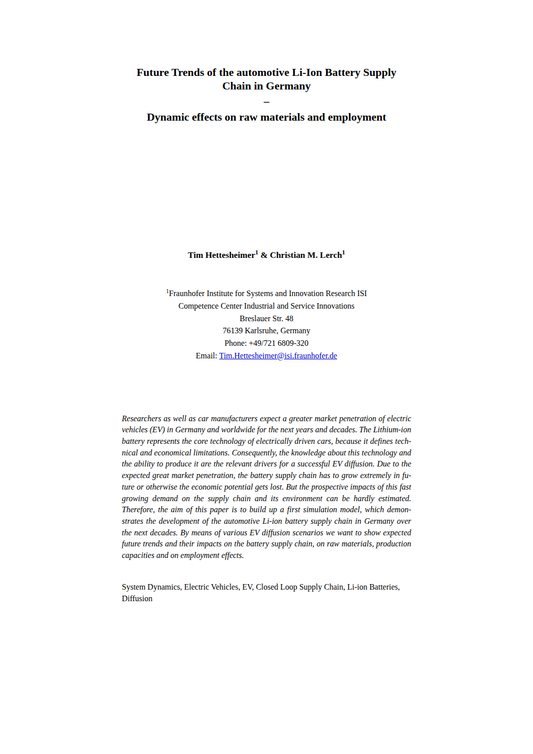Future Trends of the automotive Li-Ion Battery Supply Chain in Germany – Dynamic effects on raw materials and employment
Tim Hettesheimer1 & Christian M. Lerch1
1Fraunhofer Institute for Systems and Innovation Research ISI
Competence Center Industrial and Service Innovations
Breslauer Str. 48
76139 Karlsruhe, Germany
Phone: +49/721 6809-320
Email: Tim.Hettesheimer@isi.fraunhofer.de
Researchers as well as car manufacturers expect a greater market penetration of electric vehicles (EV) in Germany and worldwide for the next years and decades. The Lithium-ion battery represents the core technology of electrically driven cars, because it defines technical and economical limitations. Consequently, the knowledge about this technology and the ability to produce it are the relevant drivers for a successful EV diffusion. Due to the expected great market penetration, the battery supply chain has to grow extremely in future or otherwise the economic potential gets lost. But the prospective impacts of this fast growing demand on the supply chain and its environment can be hardly estimated. Therefore, the aim of this paper is to build up a first simulation model, which demonstrates the development of the automotive Li-ion battery supply chain in Germany over the next decades. By means of various EV diffusion scenarios we want to show expected future trends and their impacts on the battery supply chain, on raw materials, production capacities and on employment effects.
System Dynamics, Electric Vehicles, EV, Closed Loop Supply Chain, Li-ion Batteries, Diffusion